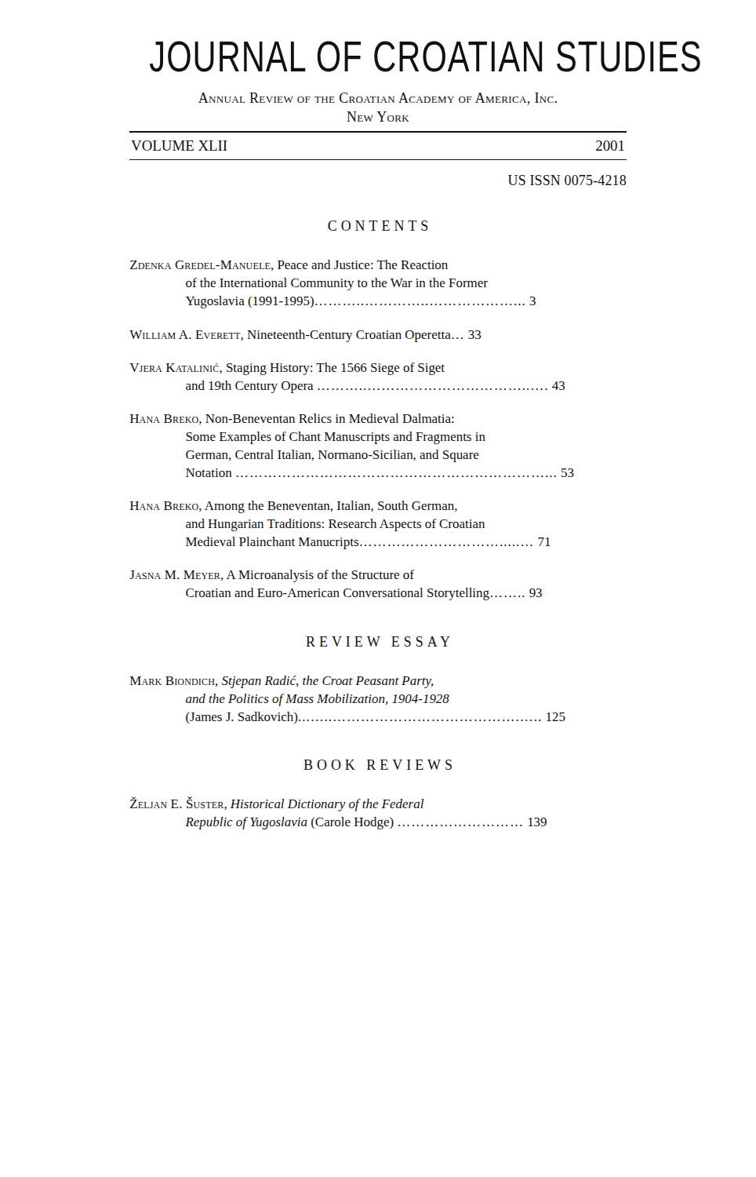JOURNAL OF CROATIAN STUDIES
Annual Review of the Croatian Academy of America, Inc.
New York
VOLUME XLII 2001
US ISSN 0075-4218
CONTENTS
Zdenka Gredel-Manuele, Peace and Justice: The Reaction of the International Community to the War in the Former Yugoslavia (1991-1995)………..…………..………………... 3
William A. Everett, Nineteenth-Century Croatian Operetta… 33
Vjera Katalinić, Staging History: The 1566 Siege of Siget and 19th Century Opera ………..……………………………..…. 43
Hana Breko, Non-Beneventan Relics in Medieval Dalmatia: Some Examples of Chant Manuscripts and Fragments in German, Central Italian, Normano-Sicilian, and Square Notation …………………………………………………………... 53
Hana Breko, Among the Beneventan, Italian, South German, and Hungarian Traditions: Research Aspects of Croatian Medieval Plainchant Manucripts………………………….....… 71
Jasna M. Meyer, A Microanalysis of the Structure of Croatian and Euro-American Conversational Storytelling…….. 93
REVIEW ESSAY
Mark Biondich, Stjepan Radić, the Croat Peasant Party, and the Politics of Mass Mobilization, 1904-1928 (James J. Sadkovich)...…..………………………………….….. 125
BOOK REVIEWS
Željan E. Šuster, Historical Dictionary of the Federal Republic of Yugoslavia (Carole Hodge) ……………………… 139